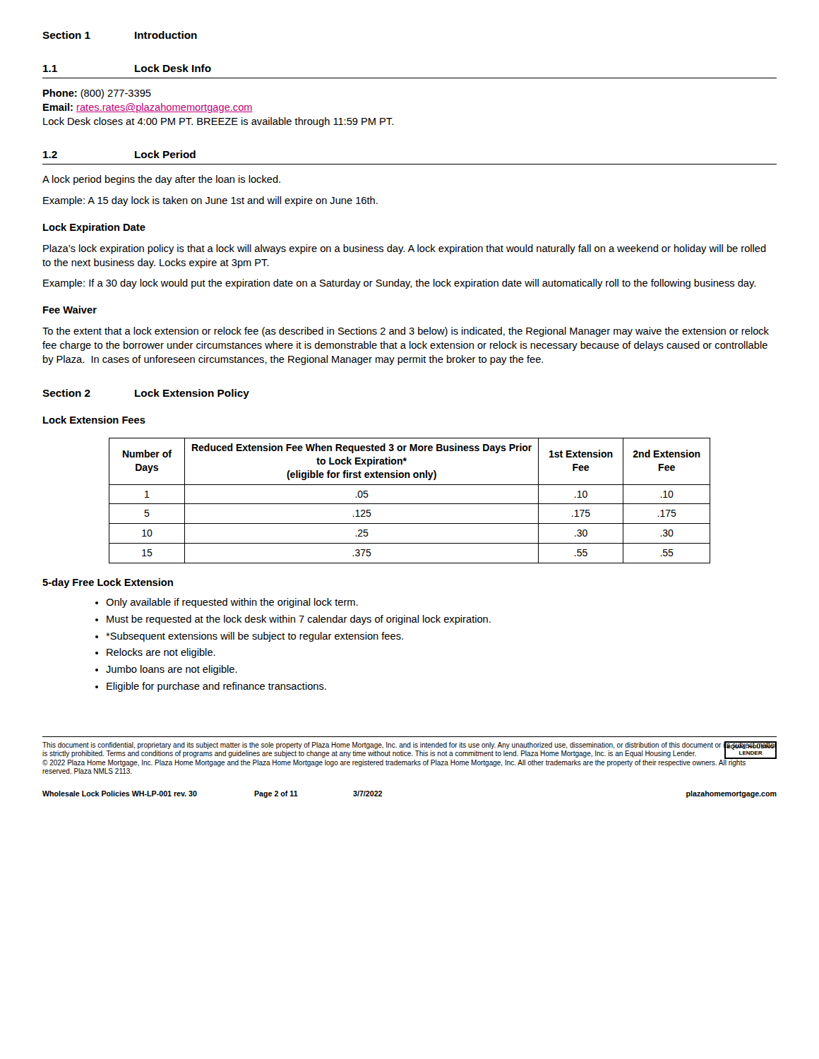Section 1 Introduction
1.1 Lock Desk Info
Phone: (800) 277-3395
Email: rates.rates@plazahomemortgage.com
Lock Desk closes at 4:00 PM PT. BREEZE is available through 11:59 PM PT.
1.2 Lock Period
A lock period begins the day after the loan is locked.
Example: A 15 day lock is taken on June 1st and will expire on June 16th.
Lock Expiration Date
Plaza’s lock expiration policy is that a lock will always expire on a business day. A lock expiration that would naturally fall on a weekend or holiday will be rolled to the next business day. Locks expire at 3pm PT.
Example: If a 30 day lock would put the expiration date on a Saturday or Sunday, the lock expiration date will automatically roll to the following business day.
Fee Waiver
To the extent that a lock extension or relock fee (as described in Sections 2 and 3 below) is indicated, the Regional Manager may waive the extension or relock fee charge to the borrower under circumstances where it is demonstrable that a lock extension or relock is necessary because of delays caused or controllable by Plaza. In cases of unforeseen circumstances, the Regional Manager may permit the broker to pay the fee.
Section 2 Lock Extension Policy
Lock Extension Fees
| Number of Days | Reduced Extension Fee When Requested 3 or More Business Days Prior to Lock Expiration* (eligible for first extension only) | 1st Extension Fee | 2nd Extension Fee |
| --- | --- | --- | --- |
| 1 | .05 | .10 | .10 |
| 5 | .125 | .175 | .175 |
| 10 | .25 | .30 | .30 |
| 15 | .375 | .55 | .55 |
5-day Free Lock Extension
Only available if requested within the original lock term.
Must be requested at the lock desk within 7 calendar days of original lock expiration.
*Subsequent extensions will be subject to regular extension fees.
Relocks are not eligible.
Jumbo loans are not eligible.
Eligible for purchase and refinance transactions.
EQUAL HOUSING
LENDER
This document is confidential, proprietary and its subject matter is the sole property of Plaza Home Mortgage, Inc. and is intended for its use only. Any unauthorized use, dissemination, or distribution of this document or its subject matter is strictly prohibited. Terms and conditions of programs and guidelines are subject to change at any time without notice. This is not a commitment to lend. Plaza Home Mortgage, Inc. is an Equal Housing Lender.
© 2022 Plaza Home Mortgage, Inc. Plaza Home Mortgage and the Plaza Home Mortgage logo are registered trademarks of Plaza Home Mortgage, Inc. All other trademarks are the property of their respective owners. All rights reserved. Plaza NMLS 2113.
Wholesale Lock Policies WH-LP-001 rev. 30 Page 2 of 11 3/7/2022 plazahomemortgage.com